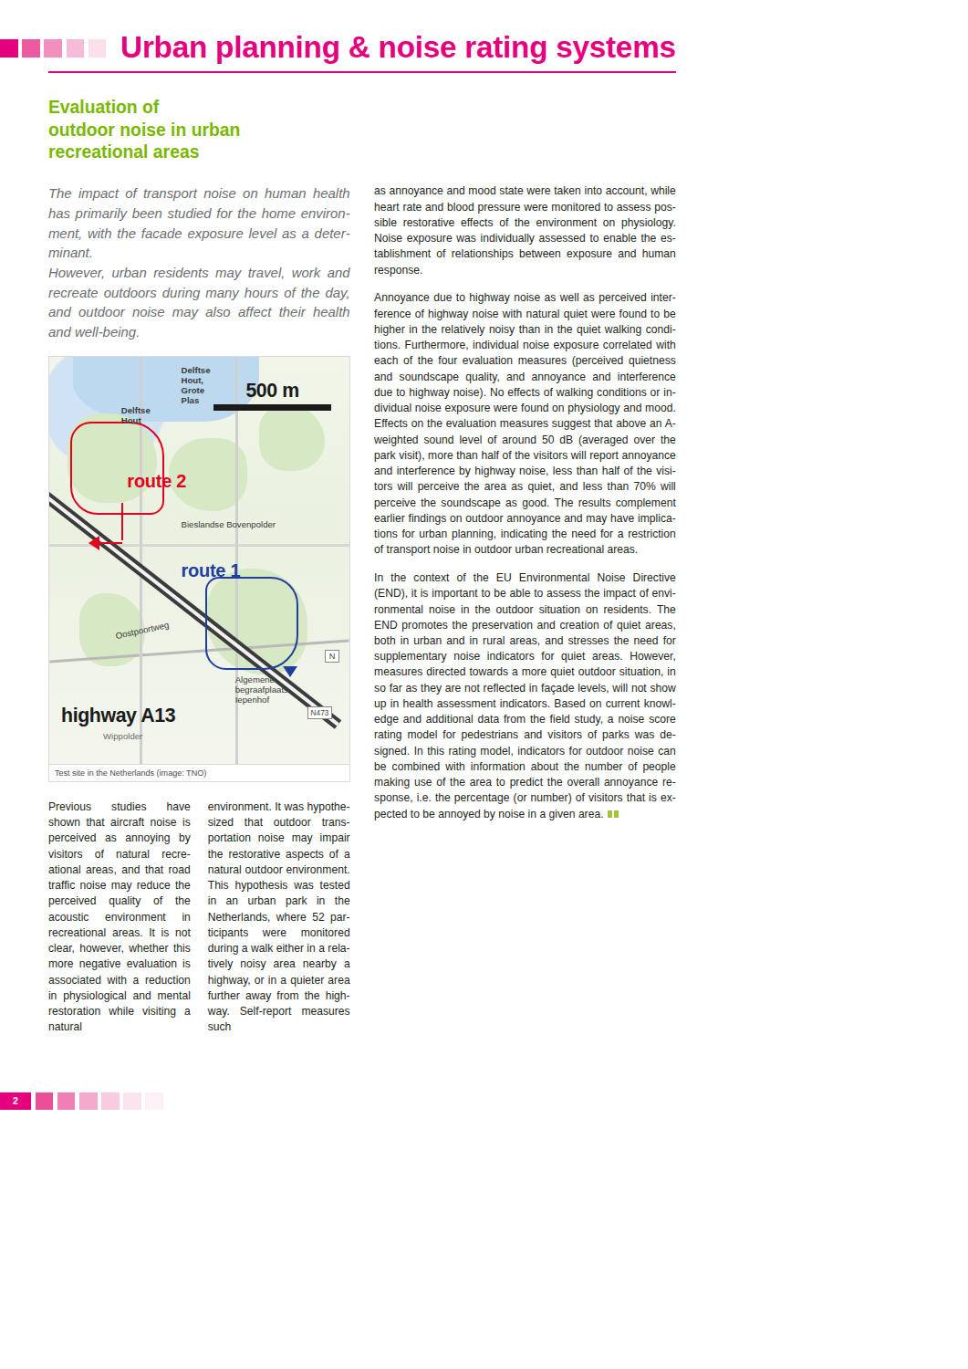Urban planning & noise rating systems
Evaluation of
outdoor noise in urban
recreational areas
The impact of transport noise on human health has primarily been studied for the home environment, with the facade exposure level as a determinant.
However, urban residents may travel, work and recreate outdoors during many hours of the day, and outdoor noise may also affect their health and well-being.
500 m
Delftse
Hout,
Grote
Plas
Delftse
Hout
Bieslandse Bovenpolder
Oostpoortweg
Algemene
begraafplaats
Iepenhof
Wippolder
N473
N
route 2
route 1
highway A13
Test site in the Netherlands (image: TNO)
Previous studies have shown that aircraft noise is perceived as annoying by visitors of natural recreational areas, and that road traffic noise may reduce the perceived quality of the acoustic environment in recreational areas. It is not clear, however, whether this more negative evaluation is associated with a reduction in physiological and mental restoration while visiting a natural
environment. It was hypothesized that outdoor transportation noise may impair the restorative aspects of a natural outdoor environment. This hypothesis was tested in an urban park in the Netherlands, where 52 participants were monitored during a walk either in a relatively noisy area nearby a highway, or in a quieter area further away from the highway. Self-report measures such
as annoyance and mood state were taken into account, while heart rate and blood pressure were monitored to assess possible restorative effects of the environment on physiology. Noise exposure was individually assessed to enable the establishment of relationships between exposure and human response.
Annoyance due to highway noise as well as perceived interference of highway noise with natural quiet were found to be higher in the relatively noisy than in the quiet walking conditions. Furthermore, individual noise exposure correlated with each of the four evaluation measures (perceived quietness and soundscape quality, and annoyance and interference due to highway noise). No effects of walking conditions or individual noise exposure were found on physiology and mood. Effects on the evaluation measures suggest that above an A-weighted sound level of around 50 dB (averaged over the park visit), more than half of the visitors will report annoyance and interference by highway noise, less than half of the visitors will perceive the area as quiet, and less than 70% will perceive the soundscape as good. The results complement earlier findings on outdoor annoyance and may have implications for urban planning, indicating the need for a restriction of transport noise in outdoor urban recreational areas.
In the context of the EU Environmental Noise Directive (END), it is important to be able to assess the impact of environmental noise in the outdoor situation on residents. The END promotes the preservation and creation of quiet areas, both in urban and in rural areas, and stresses the need for supplementary noise indicators for quiet areas. However, measures directed towards a more quiet outdoor situation, in so far as they are not reflected in façade levels, will not show up in health assessment indicators. Based on current knowledge and additional data from the field study, a noise score rating model for pedestrians and visitors of parks was designed. In this rating model, indicators for outdoor noise can be combined with information about the number of people making use of the area to predict the overall annoyance response, i.e. the percentage (or number) of visitors that is expected to be annoyed by noise in a given area.
2